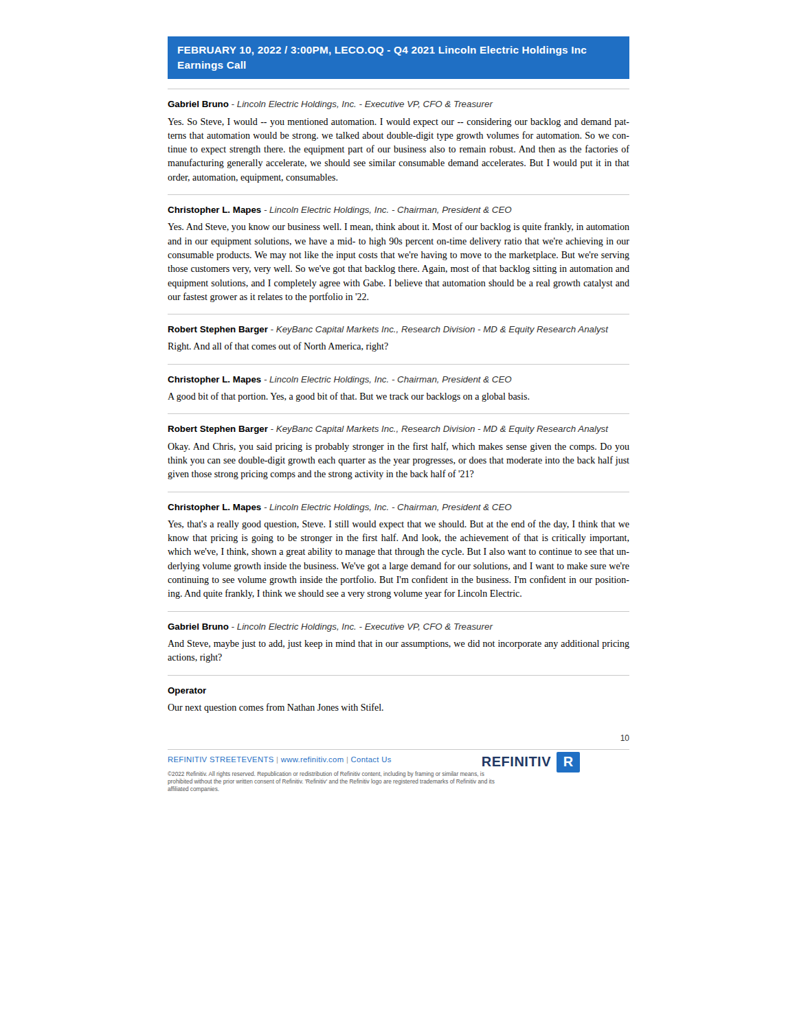FEBRUARY 10, 2022 / 3:00PM, LECO.OQ - Q4 2021 Lincoln Electric Holdings Inc Earnings Call
Gabriel Bruno - Lincoln Electric Holdings, Inc. - Executive VP, CFO & Treasurer
Yes. So Steve, I would -- you mentioned automation. I would expect our -- considering our backlog and demand patterns that automation would be strong. we talked about double-digit type growth volumes for automation. So we continue to expect strength there. the equipment part of our business also to remain robust. And then as the factories of manufacturing generally accelerate, we should see similar consumable demand accelerates. But I would put it in that order, automation, equipment, consumables.
Christopher L. Mapes - Lincoln Electric Holdings, Inc. - Chairman, President & CEO
Yes. And Steve, you know our business well. I mean, think about it. Most of our backlog is quite frankly, in automation and in our equipment solutions, we have a mid- to high 90s percent on-time delivery ratio that we're achieving in our consumable products. We may not like the input costs that we're having to move to the marketplace. But we're serving those customers very, very well. So we've got that backlog there. Again, most of that backlog sitting in automation and equipment solutions, and I completely agree with Gabe. I believe that automation should be a real growth catalyst and our fastest grower as it relates to the portfolio in '22.
Robert Stephen Barger - KeyBanc Capital Markets Inc., Research Division - MD & Equity Research Analyst
Right. And all of that comes out of North America, right?
Christopher L. Mapes - Lincoln Electric Holdings, Inc. - Chairman, President & CEO
A good bit of that portion. Yes, a good bit of that. But we track our backlogs on a global basis.
Robert Stephen Barger - KeyBanc Capital Markets Inc., Research Division - MD & Equity Research Analyst
Okay. And Chris, you said pricing is probably stronger in the first half, which makes sense given the comps. Do you think you can see double-digit growth each quarter as the year progresses, or does that moderate into the back half just given those strong pricing comps and the strong activity in the back half of '21?
Christopher L. Mapes - Lincoln Electric Holdings, Inc. - Chairman, President & CEO
Yes, that's a really good question, Steve. I still would expect that we should. But at the end of the day, I think that we know that pricing is going to be stronger in the first half. And look, the achievement of that is critically important, which we've, I think, shown a great ability to manage that through the cycle. But I also want to continue to see that underlying volume growth inside the business. We've got a large demand for our solutions, and I want to make sure we're continuing to see volume growth inside the portfolio. But I'm confident in the business. I'm confident in our positioning. And quite frankly, I think we should see a very strong volume year for Lincoln Electric.
Gabriel Bruno - Lincoln Electric Holdings, Inc. - Executive VP, CFO & Treasurer
And Steve, maybe just to add, just keep in mind that in our assumptions, we did not incorporate any additional pricing actions, right?
Operator
Our next question comes from Nathan Jones with Stifel.
10
REFINITIV STREETEVENTS | www.refinitiv.com | Contact Us
©2022 Refinitiv. All rights reserved. Republication or redistribution of Refinitiv content, including by framing or similar means, is prohibited without the prior written consent of Refinitiv. 'Refinitiv' and the Refinitiv logo are registered trademarks of Refinitiv and its affiliated companies.
REFINITIV
R